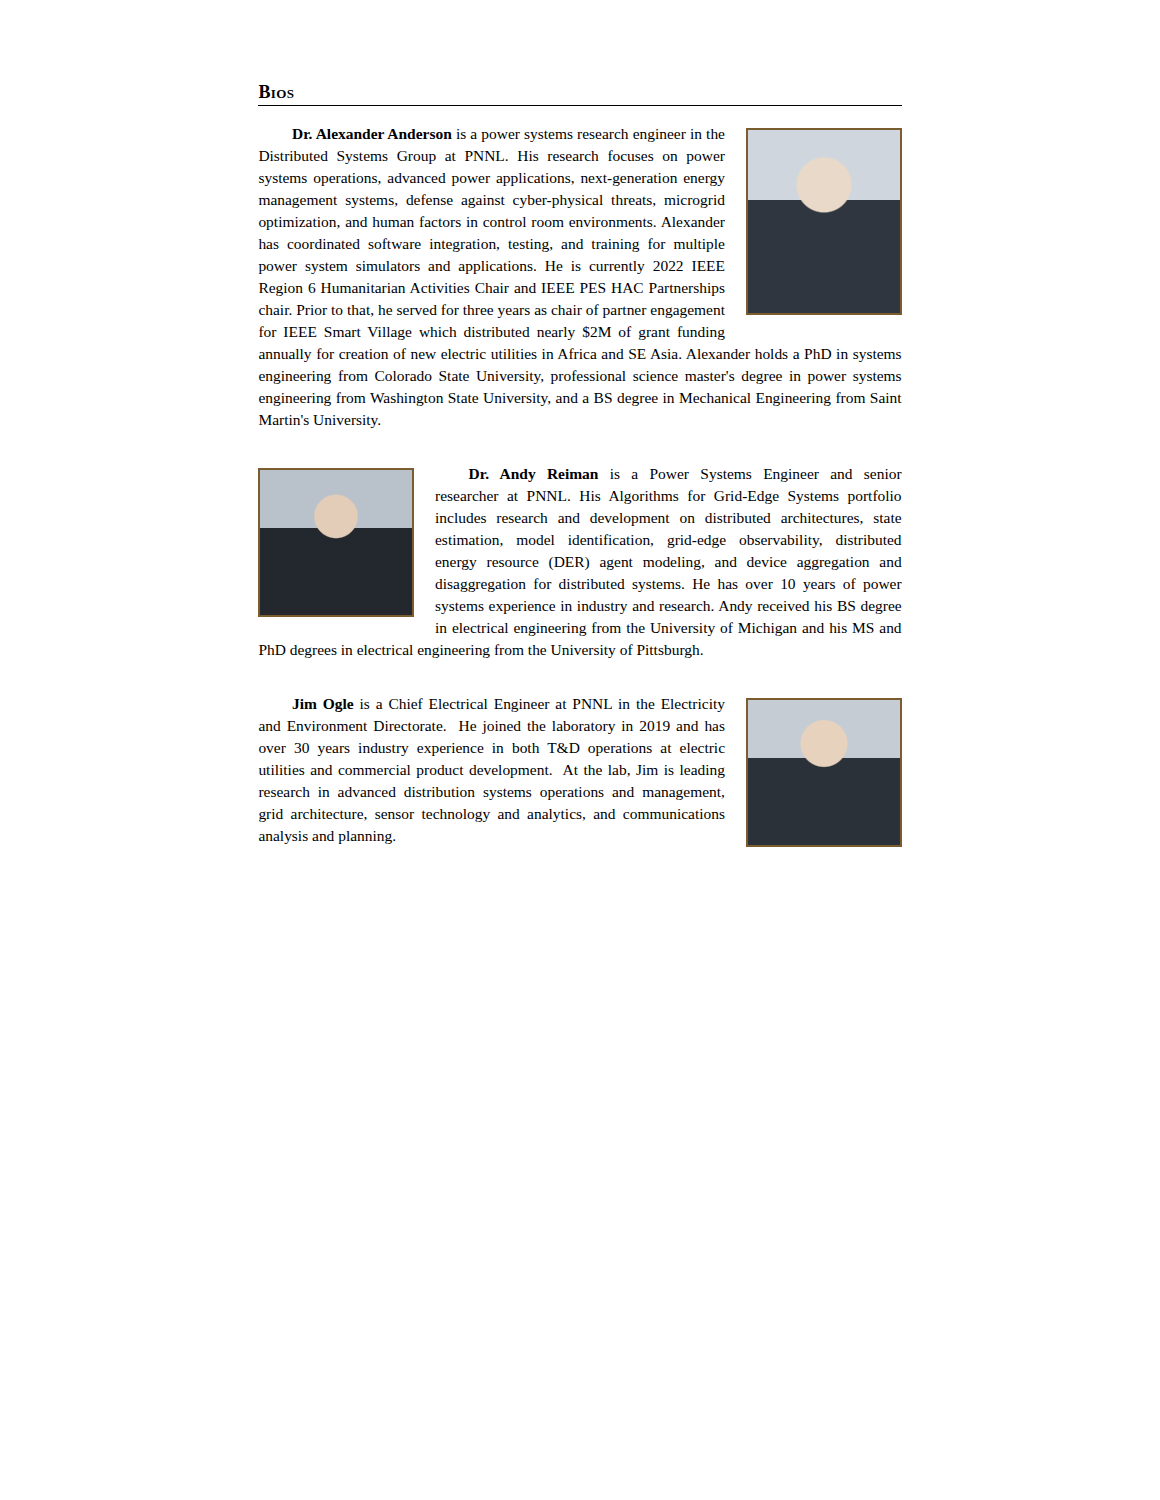Bios
Dr. Alexander Anderson is a power systems research engineer in the Distributed Systems Group at PNNL. His research focuses on power systems operations, advanced power applications, next-generation energy management systems, defense against cyber-physical threats, microgrid optimization, and human factors in control room environments. Alexander has coordinated software integration, testing, and training for multiple power system simulators and applications. He is currently 2022 IEEE Region 6 Humanitarian Activities Chair and IEEE PES HAC Partnerships chair. Prior to that, he served for three years as chair of partner engagement for IEEE Smart Village which distributed nearly $2M of grant funding annually for creation of new electric utilities in Africa and SE Asia. Alexander holds a PhD in systems engineering from Colorado State University, professional science master's degree in power systems engineering from Washington State University, and a BS degree in Mechanical Engineering from Saint Martin's University.
Dr. Andy Reiman is a Power Systems Engineer and senior researcher at PNNL. His Algorithms for Grid-Edge Systems portfolio includes research and development on distributed architectures, state estimation, model identification, grid-edge observability, distributed energy resource (DER) agent modeling, and device aggregation and disaggregation for distributed systems. He has over 10 years of power systems experience in industry and research. Andy received his BS degree in electrical engineering from the University of Michigan and his MS and PhD degrees in electrical engineering from the University of Pittsburgh.
Jim Ogle is a Chief Electrical Engineer at PNNL in the Electricity and Environment Directorate. He joined the laboratory in 2019 and has over 30 years industry experience in both T&D operations at electric utilities and commercial product development. At the lab, Jim is leading research in advanced distribution systems operations and management, grid architecture, sensor technology and analytics, and communications analysis and planning.